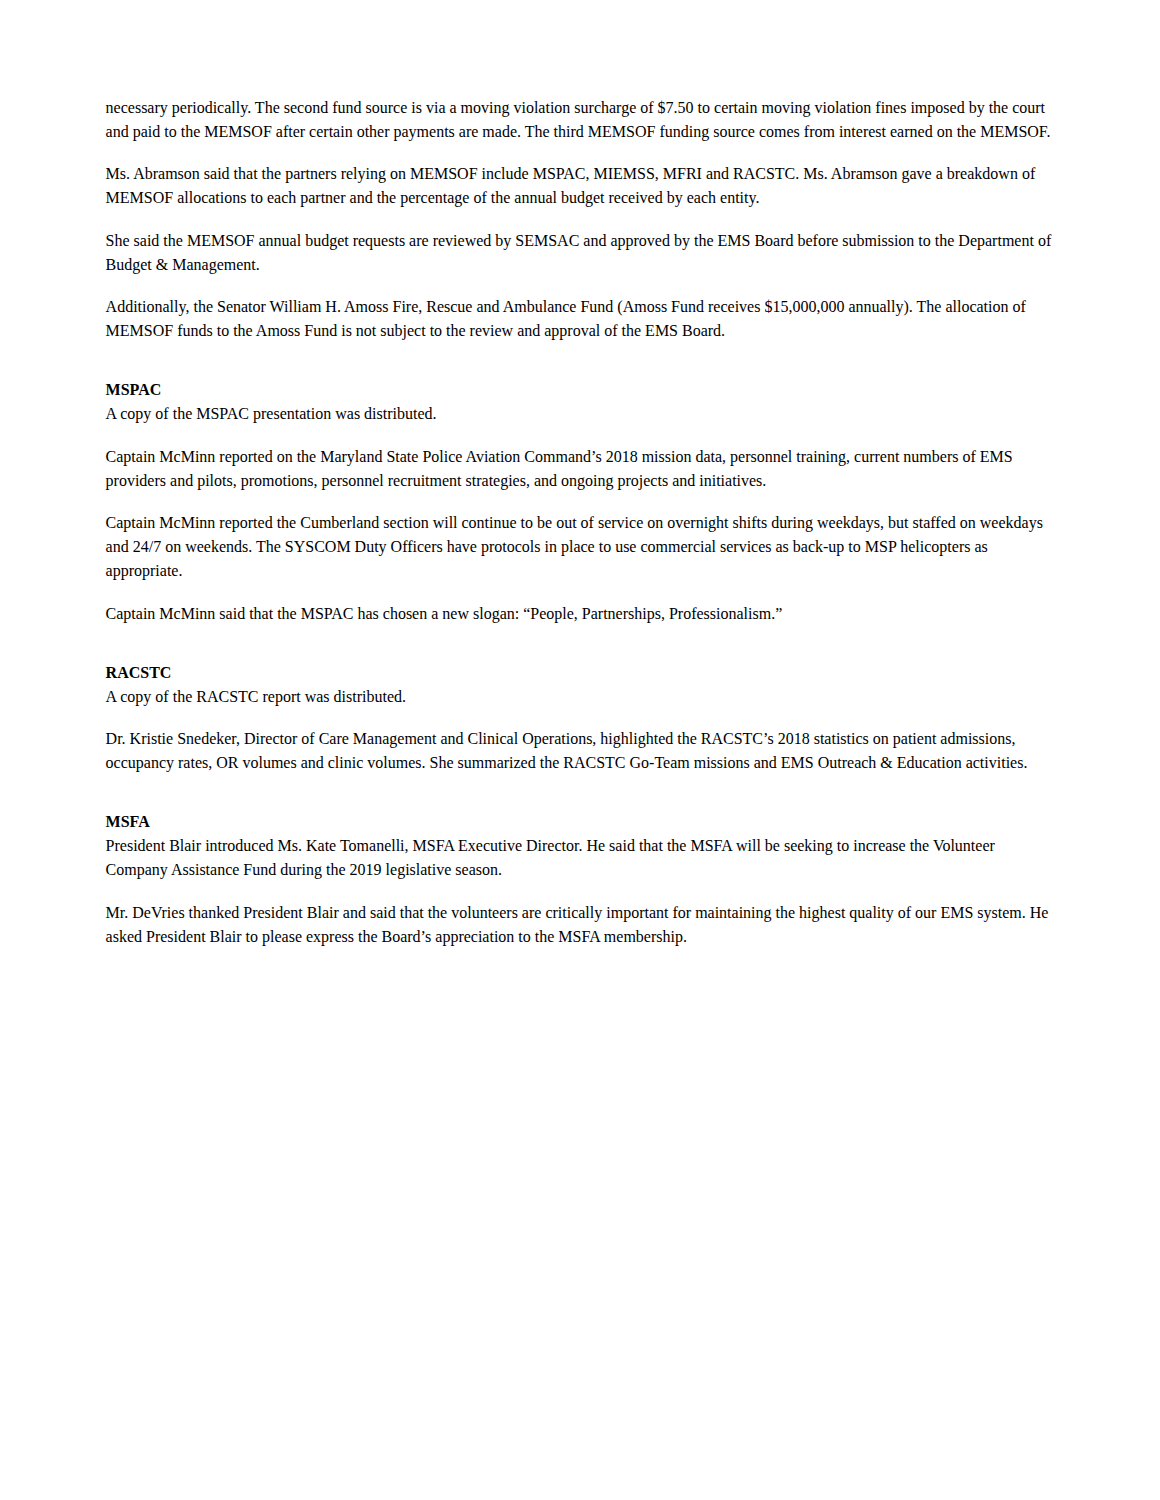necessary periodically. The second fund source is via a moving violation surcharge of $7.50 to certain moving violation fines imposed by the court and paid to the MEMSOF after certain other payments are made. The third MEMSOF funding source comes from interest earned on the MEMSOF.
Ms. Abramson said that the partners relying on MEMSOF include MSPAC, MIEMSS, MFRI and RACSTC. Ms. Abramson gave a breakdown of MEMSOF allocations to each partner and the percentage of the annual budget received by each entity.
She said the MEMSOF annual budget requests are reviewed by SEMSAC and approved by the EMS Board before submission to the Department of Budget & Management.
Additionally, the Senator William H. Amoss Fire, Rescue and Ambulance Fund (Amoss Fund receives $15,000,000 annually). The allocation of MEMSOF funds to the Amoss Fund is not subject to the review and approval of the EMS Board.
MSPAC
A copy of the MSPAC presentation was distributed.
Captain McMinn reported on the Maryland State Police Aviation Command’s 2018 mission data, personnel training, current numbers of EMS providers and pilots, promotions, personnel recruitment strategies, and ongoing projects and initiatives.
Captain McMinn reported the Cumberland section will continue to be out of service on overnight shifts during weekdays, but staffed on weekdays and 24/7 on weekends. The SYSCOM Duty Officers have protocols in place to use commercial services as back-up to MSP helicopters as appropriate.
Captain McMinn said that the MSPAC has chosen a new slogan: “People, Partnerships, Professionalism.”
RACSTC
A copy of the RACSTC report was distributed.
Dr. Kristie Snedeker, Director of Care Management and Clinical Operations, highlighted the RACSTC’s 2018 statistics on patient admissions, occupancy rates, OR volumes and clinic volumes. She summarized the RACSTC Go-Team missions and EMS Outreach & Education activities.
MSFA
President Blair introduced Ms. Kate Tomanelli, MSFA Executive Director. He said that the MSFA will be seeking to increase the Volunteer Company Assistance Fund during the 2019 legislative season.
Mr. DeVries thanked President Blair and said that the volunteers are critically important for maintaining the highest quality of our EMS system. He asked President Blair to please express the Board’s appreciation to the MSFA membership.